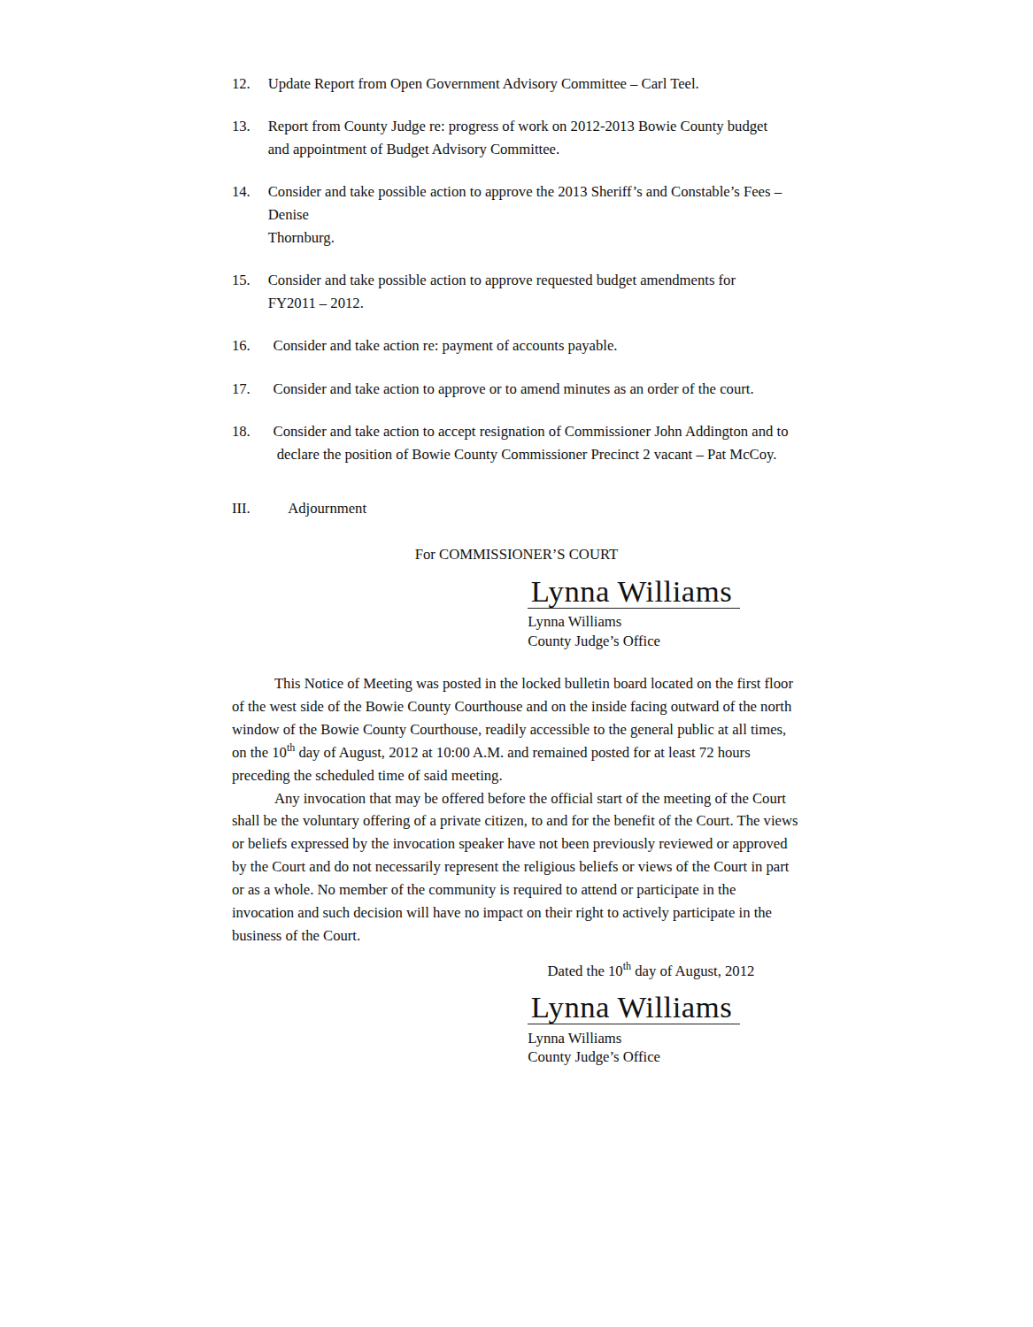12.
Update Report from Open Government Advisory Committee – Carl Teel.
13.
Report from County Judge re: progress of work on 2012-2013 Bowie County budget
and appointment of Budget Advisory Committee.
14.
Consider and take possible action to approve the 2013 Sheriff’s and Constable’s Fees – Denise
Thornburg.
15.
Consider and take possible action to approve requested budget amendments for
FY2011 – 2012.
16.
Consider and take action re: payment of accounts payable.
17.
Consider and take action to approve or to amend minutes as an order of the court.
18.
Consider and take action to accept resignation of Commissioner John Addington and to
declare the position of Bowie County Commissioner Precinct 2 vacant – Pat McCoy.
III.
Adjournment
For COMMISSIONER’S COURT
Lynna Williams
Lynna Williams
County Judge’s Office
This Notice of Meeting was posted in the locked bulletin board located on the first floor of the west side of the Bowie County Courthouse and on the inside facing outward of the north window of the Bowie County Courthouse, readily accessible to the general public at all times, on the 10th day of August, 2012 at 10:00 A.M. and remained posted for at least 72 hours preceding the scheduled time of said meeting.
Any invocation that may be offered before the official start of the meeting of the Court shall be the voluntary offering of a private citizen, to and for the benefit of the Court. The views or beliefs expressed by the invocation speaker have not been previously reviewed or approved by the Court and do not necessarily represent the religious beliefs or views of the Court in part or as a whole. No member of the community is required to attend or participate in the invocation and such decision will have no impact on their right to actively participate in the business of the Court.
Dated the 10th day of August, 2012
Lynna Williams
Lynna Williams
County Judge’s Office